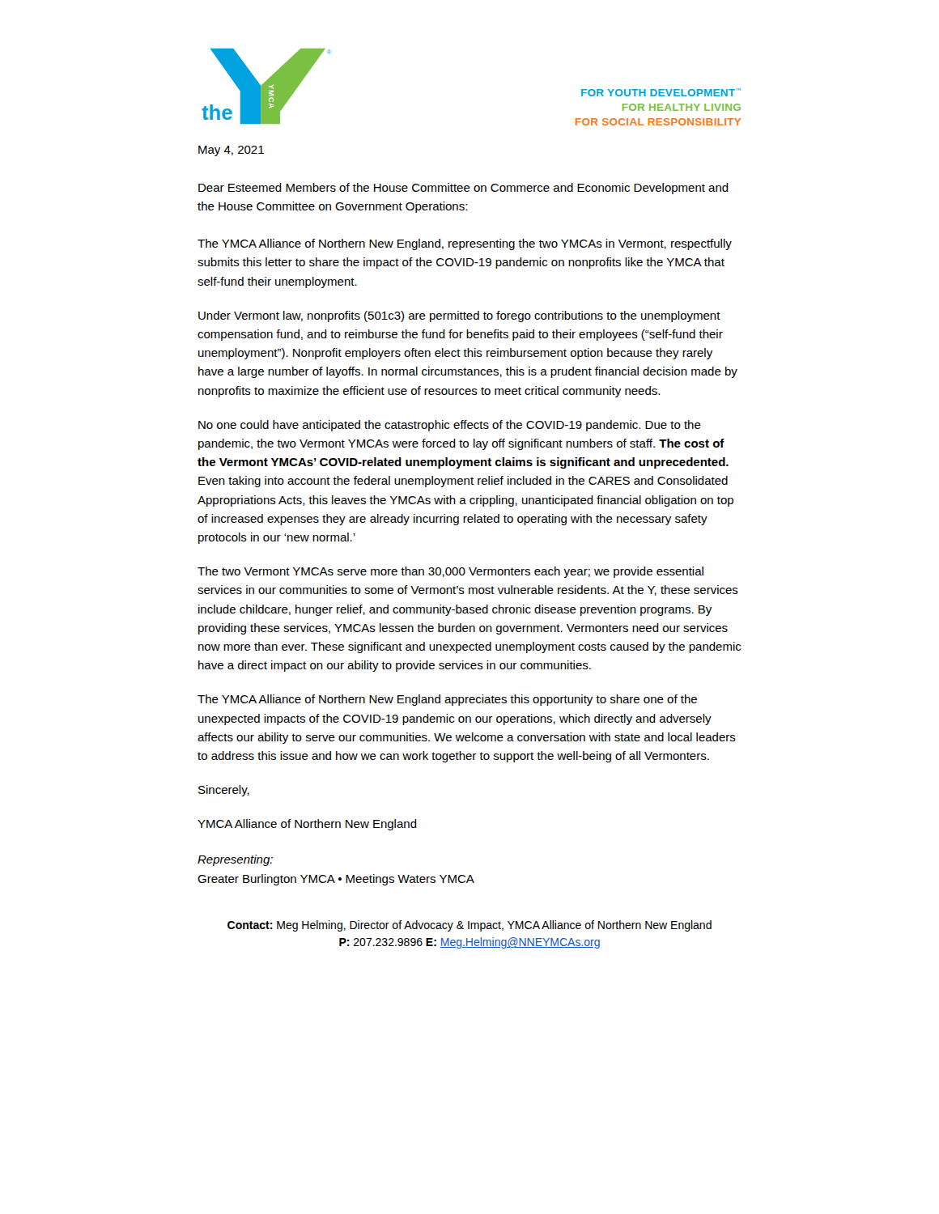the YMCA logo the YMCA ®
FOR YOUTH DEVELOPMENT™
FOR HEALTHY LIVING
FOR SOCIAL RESPONSIBILITY
May 4, 2021
Dear Esteemed Members of the House Committee on Commerce and Economic Development and the House Committee on Government Operations:
The YMCA Alliance of Northern New England, representing the two YMCAs in Vermont, respectfully submits this letter to share the impact of the COVID-19 pandemic on nonprofits like the YMCA that self-fund their unemployment.
Under Vermont law, nonprofits (501c3) are permitted to forego contributions to the unemployment compensation fund, and to reimburse the fund for benefits paid to their employees (“self-fund their unemployment”). Nonprofit employers often elect this reimbursement option because they rarely have a large number of layoffs. In normal circumstances, this is a prudent financial decision made by nonprofits to maximize the efficient use of resources to meet critical community needs.
No one could have anticipated the catastrophic effects of the COVID-19 pandemic. Due to the pandemic, the two Vermont YMCAs were forced to lay off significant numbers of staff. The cost of the Vermont YMCAs’ COVID-related unemployment claims is significant and unprecedented. Even taking into account the federal unemployment relief included in the CARES and Consolidated Appropriations Acts, this leaves the YMCAs with a crippling, unanticipated financial obligation on top of increased expenses they are already incurring related to operating with the necessary safety protocols in our ‘new normal.’
The two Vermont YMCAs serve more than 30,000 Vermonters each year; we provide essential services in our communities to some of Vermont’s most vulnerable residents. At the Y, these services include childcare, hunger relief, and community-based chronic disease prevention programs. By providing these services, YMCAs lessen the burden on government. Vermonters need our services now more than ever. These significant and unexpected unemployment costs caused by the pandemic have a direct impact on our ability to provide services in our communities.
The YMCA Alliance of Northern New England appreciates this opportunity to share one of the unexpected impacts of the COVID-19 pandemic on our operations, which directly and adversely affects our ability to serve our communities. We welcome a conversation with state and local leaders to address this issue and how we can work together to support the well-being of all Vermonters.
Sincerely,
YMCA Alliance of Northern New England
Representing:
Greater Burlington YMCA • Meetings Waters YMCA
Contact: Meg Helming, Director of Advocacy & Impact, YMCA Alliance of Northern New England
P: 207.232.9896 E: Meg.Helming@NNEYMCAs.org